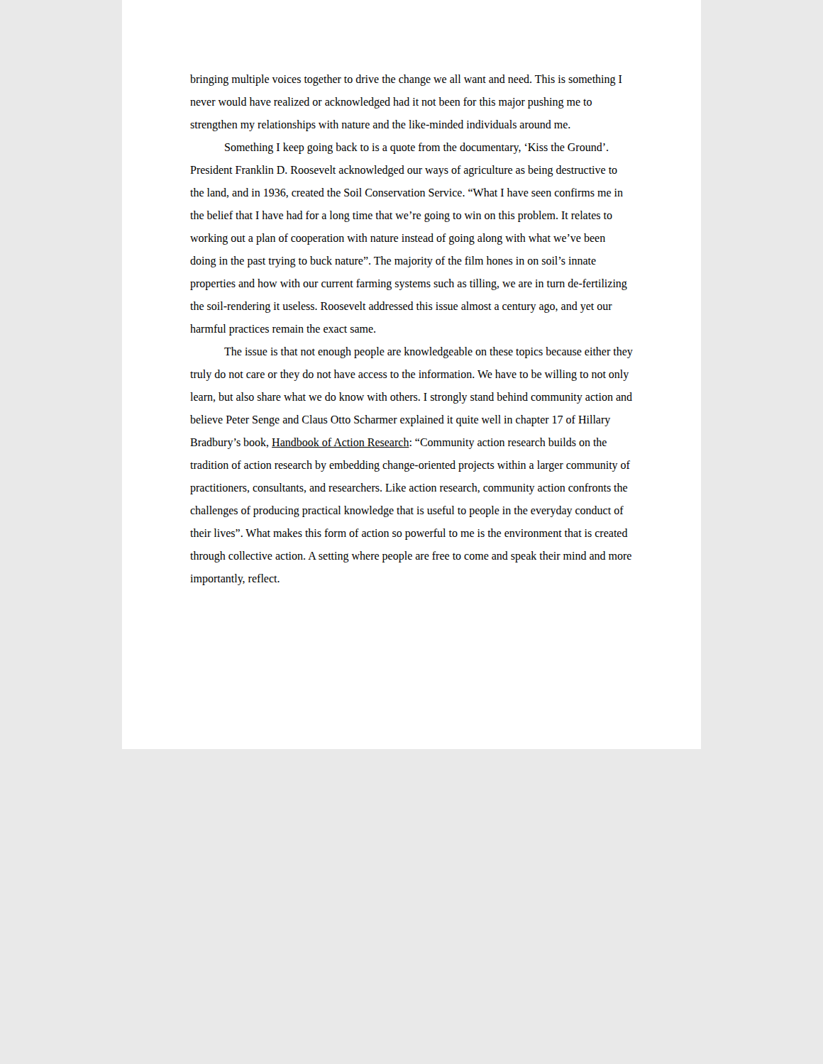bringing multiple voices together to drive the change we all want and need. This is something I never would have realized or acknowledged had it not been for this major pushing me to strengthen my relationships with nature and the like-minded individuals around me.
Something I keep going back to is a quote from the documentary, ‘Kiss the Ground’. President Franklin D. Roosevelt acknowledged our ways of agriculture as being destructive to the land, and in 1936, created the Soil Conservation Service. “What I have seen confirms me in the belief that I have had for a long time that we’re going to win on this problem. It relates to working out a plan of cooperation with nature instead of going along with what we’ve been doing in the past trying to buck nature”. The majority of the film hones in on soil’s innate properties and how with our current farming systems such as tilling, we are in turn de-fertilizing the soil-rendering it useless. Roosevelt addressed this issue almost a century ago, and yet our harmful practices remain the exact same.
The issue is that not enough people are knowledgeable on these topics because either they truly do not care or they do not have access to the information. We have to be willing to not only learn, but also share what we do know with others. I strongly stand behind community action and believe Peter Senge and Claus Otto Scharmer explained it quite well in chapter 17 of Hillary Bradbury’s book, Handbook of Action Research: “Community action research builds on the tradition of action research by embedding change-oriented projects within a larger community of practitioners, consultants, and researchers. Like action research, community action confronts the challenges of producing practical knowledge that is useful to people in the everyday conduct of their lives”. What makes this form of action so powerful to me is the environment that is created through collective action. A setting where people are free to come and speak their mind and more importantly, reflect.